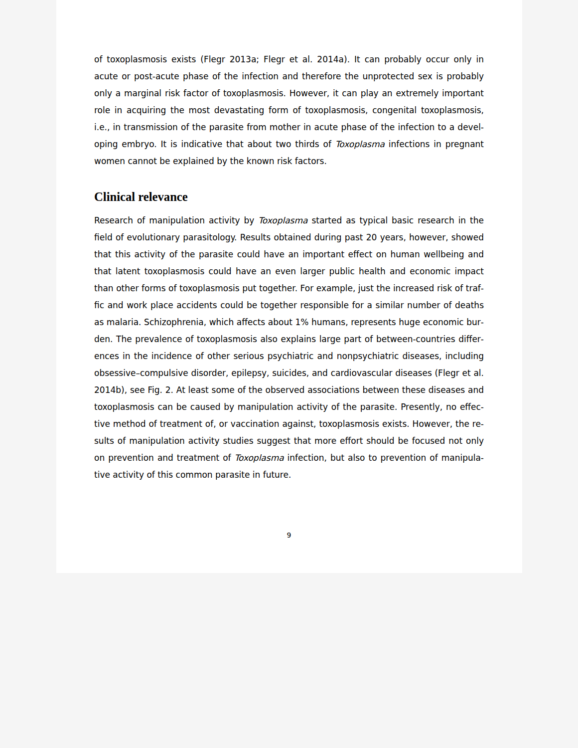of toxoplasmosis exists (Flegr 2013a; Flegr et al. 2014a). It can probably occur only in acute or post-acute phase of the infection and therefore the unprotected sex is probably only a marginal risk factor of toxoplasmosis. However, it can play an extremely important role in acquiring the most devastating form of toxoplasmosis, congenital toxoplasmosis, i.e., in transmission of the parasite from mother in acute phase of the infection to a developing embryo. It is indicative that about two thirds of Toxoplasma infections in pregnant women cannot be explained by the known risk factors.
Clinical relevance
Research of manipulation activity by Toxoplasma started as typical basic research in the field of evolutionary parasitology. Results obtained during past 20 years, however, showed that this activity of the parasite could have an important effect on human wellbeing and that latent toxoplasmosis could have an even larger public health and economic impact than other forms of toxoplasmosis put together. For example, just the increased risk of traffic and work place accidents could be together responsible for a similar number of deaths as malaria. Schizophrenia, which affects about 1% humans, represents huge economic burden. The prevalence of toxoplasmosis also explains large part of between-countries differences in the incidence of other serious psychiatric and nonpsychiatric diseases, including obsessive–compulsive disorder, epilepsy, suicides, and cardiovascular diseases (Flegr et al. 2014b), see Fig. 2. At least some of the observed associations between these diseases and toxoplasmosis can be caused by manipulation activity of the parasite. Presently, no effective method of treatment of, or vaccination against, toxoplasmosis exists. However, the results of manipulation activity studies suggest that more effort should be focused not only on prevention and treatment of Toxoplasma infection, but also to prevention of manipulative activity of this common parasite in future.
9